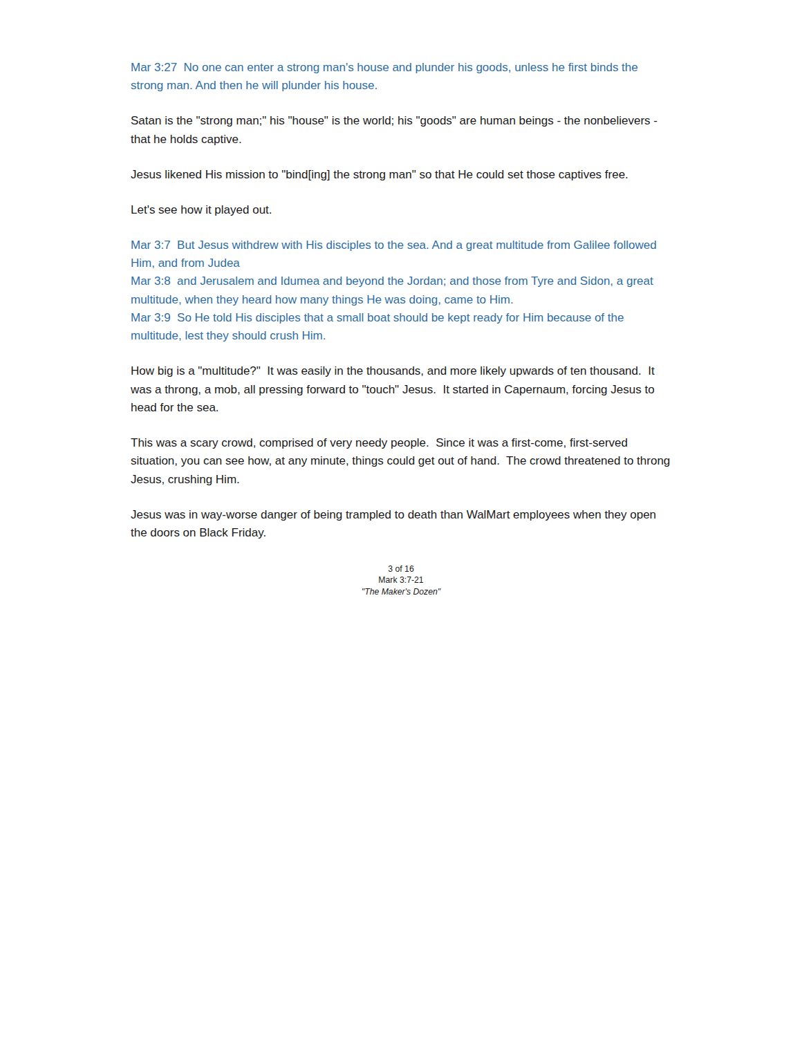Mar 3:27 No one can enter a strong man's house and plunder his goods, unless he first binds the strong man. And then he will plunder his house.
Satan is the "strong man;" his "house" is the world; his "goods" are human beings - the nonbelievers - that he holds captive.
Jesus likened His mission to "bind[ing] the strong man" so that He could set those captives free.
Let's see how it played out.
Mar 3:7 But Jesus withdrew with His disciples to the sea. And a great multitude from Galilee followed Him, and from Judea
Mar 3:8 and Jerusalem and Idumea and beyond the Jordan; and those from Tyre and Sidon, a great multitude, when they heard how many things He was doing, came to Him.
Mar 3:9 So He told His disciples that a small boat should be kept ready for Him because of the multitude, lest they should crush Him.
How big is a "multitude?" It was easily in the thousands, and more likely upwards of ten thousand. It was a throng, a mob, all pressing forward to "touch" Jesus. It started in Capernaum, forcing Jesus to head for the sea.
This was a scary crowd, comprised of very needy people. Since it was a first-come, first-served situation, you can see how, at any minute, things could get out of hand. The crowd threatened to throng Jesus, crushing Him.
Jesus was in way-worse danger of being trampled to death than WalMart employees when they open the doors on Black Friday.
3 of 16
Mark 3:7-21
"The Maker's Dozen"